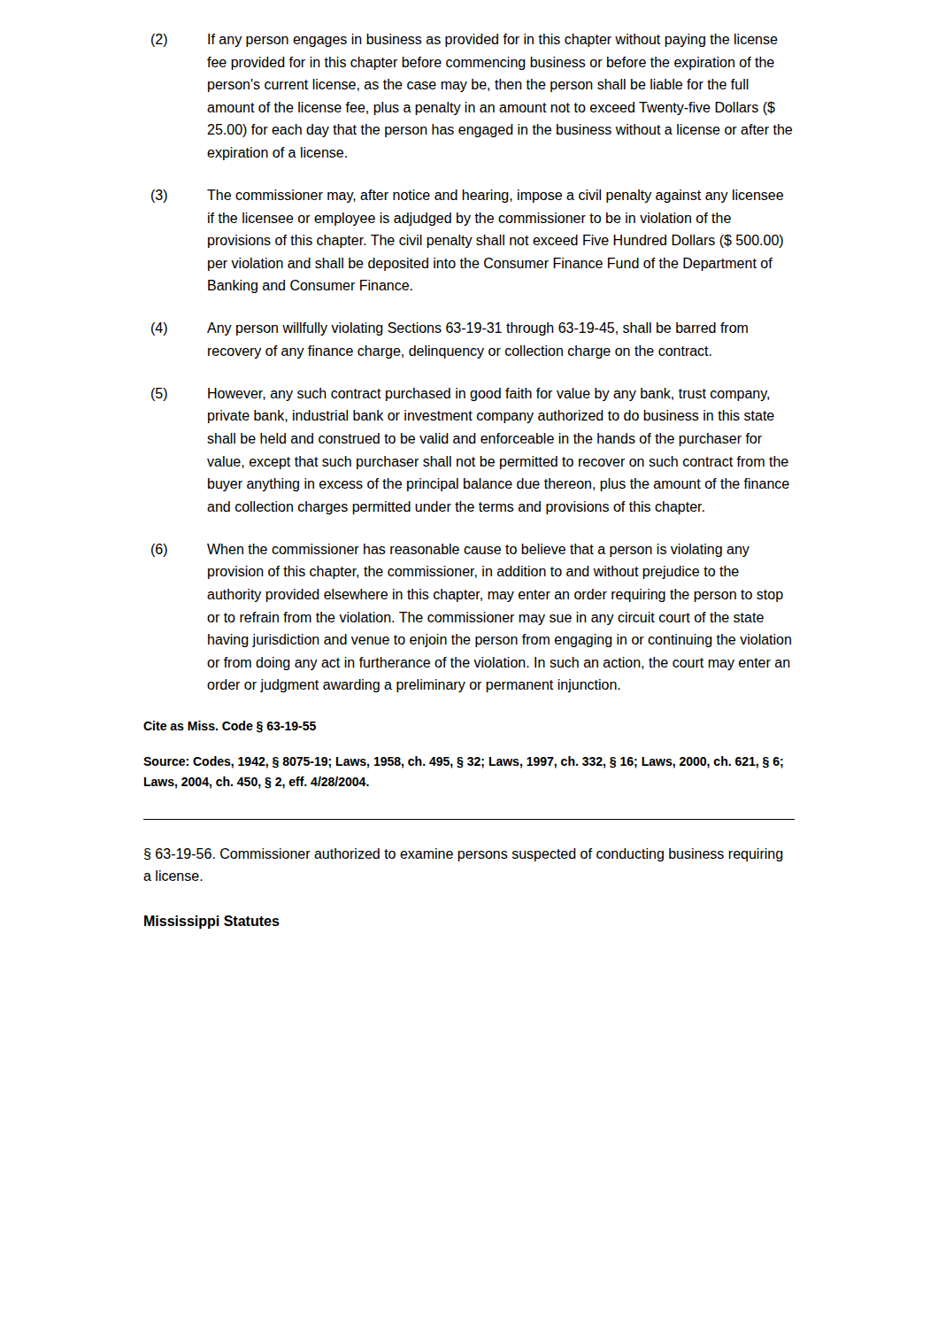(2) If any person engages in business as provided for in this chapter without paying the license fee provided for in this chapter before commencing business or before the expiration of the person's current license, as the case may be, then the person shall be liable for the full amount of the license fee, plus a penalty in an amount not to exceed Twenty-five Dollars ($ 25.00) for each day that the person has engaged in the business without a license or after the expiration of a license.
(3) The commissioner may, after notice and hearing, impose a civil penalty against any licensee if the licensee or employee is adjudged by the commissioner to be in violation of the provisions of this chapter. The civil penalty shall not exceed Five Hundred Dollars ($ 500.00) per violation and shall be deposited into the Consumer Finance Fund of the Department of Banking and Consumer Finance.
(4) Any person willfully violating Sections 63-19-31 through 63-19-45, shall be barred from recovery of any finance charge, delinquency or collection charge on the contract.
(5) However, any such contract purchased in good faith for value by any bank, trust company, private bank, industrial bank or investment company authorized to do business in this state shall be held and construed to be valid and enforceable in the hands of the purchaser for value, except that such purchaser shall not be permitted to recover on such contract from the buyer anything in excess of the principal balance due thereon, plus the amount of the finance and collection charges permitted under the terms and provisions of this chapter.
(6) When the commissioner has reasonable cause to believe that a person is violating any provision of this chapter, the commissioner, in addition to and without prejudice to the authority provided elsewhere in this chapter, may enter an order requiring the person to stop or to refrain from the violation. The commissioner may sue in any circuit court of the state having jurisdiction and venue to enjoin the person from engaging in or continuing the violation or from doing any act in furtherance of the violation. In such an action, the court may enter an order or judgment awarding a preliminary or permanent injunction.
Cite as Miss. Code § 63-19-55
Source: Codes, 1942, § 8075-19; Laws, 1958, ch. 495, § 32; Laws, 1997, ch. 332, § 16; Laws, 2000, ch. 621, § 6; Laws, 2004, ch. 450, § 2, eff. 4/28/2004.
§ 63-19-56. Commissioner authorized to examine persons suspected of conducting business requiring a license.
Mississippi Statutes